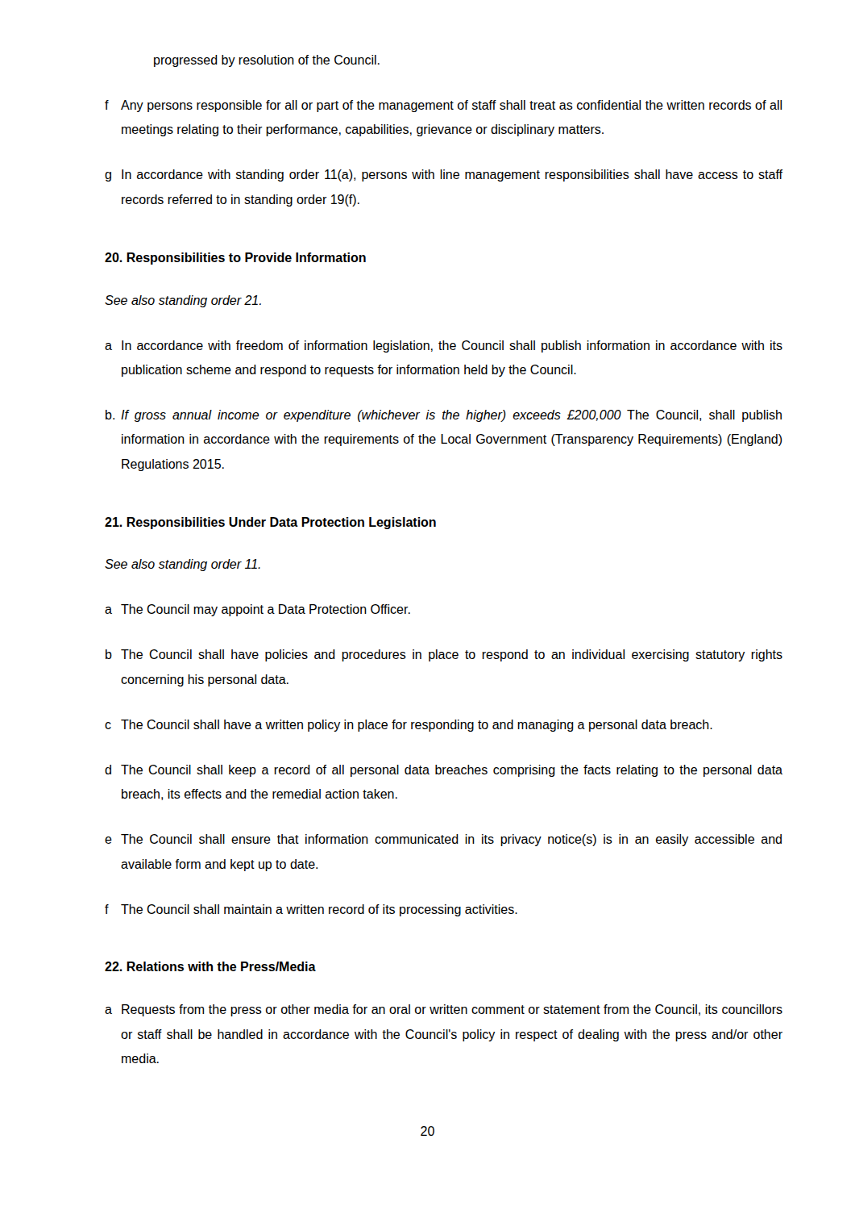progressed by resolution of the Council.
f
Any persons responsible for all or part of the management of staff shall treat as confidential the written records of all meetings relating to their performance, capabilities, grievance or disciplinary matters.
g
In accordance with standing order 11(a), persons with line management responsibilities shall have access to staff records referred to in standing order 19(f).
20. Responsibilities to Provide Information
See also standing order 21.
a
In accordance with freedom of information legislation, the Council shall publish information in accordance with its publication scheme and respond to requests for information held by the Council.
b.
If gross annual income or expenditure (whichever is the higher) exceeds £200,000 The Council, shall publish information in accordance with the requirements of the Local Government (Transparency Requirements) (England) Regulations 2015.
21. Responsibilities Under Data Protection Legislation
See also standing order 11.
a
The Council may appoint a Data Protection Officer.
b
The Council shall have policies and procedures in place to respond to an individual exercising statutory rights concerning his personal data.
c
The Council shall have a written policy in place for responding to and managing a personal data breach.
d
The Council shall keep a record of all personal data breaches comprising the facts relating to the personal data breach, its effects and the remedial action taken.
e
The Council shall ensure that information communicated in its privacy notice(s) is in an easily accessible and available form and kept up to date.
f
The Council shall maintain a written record of its processing activities.
22. Relations with the Press/Media
a
Requests from the press or other media for an oral or written comment or statement from the Council, its councillors or staff shall be handled in accordance with the Council's policy in respect of dealing with the press and/or other media.
20